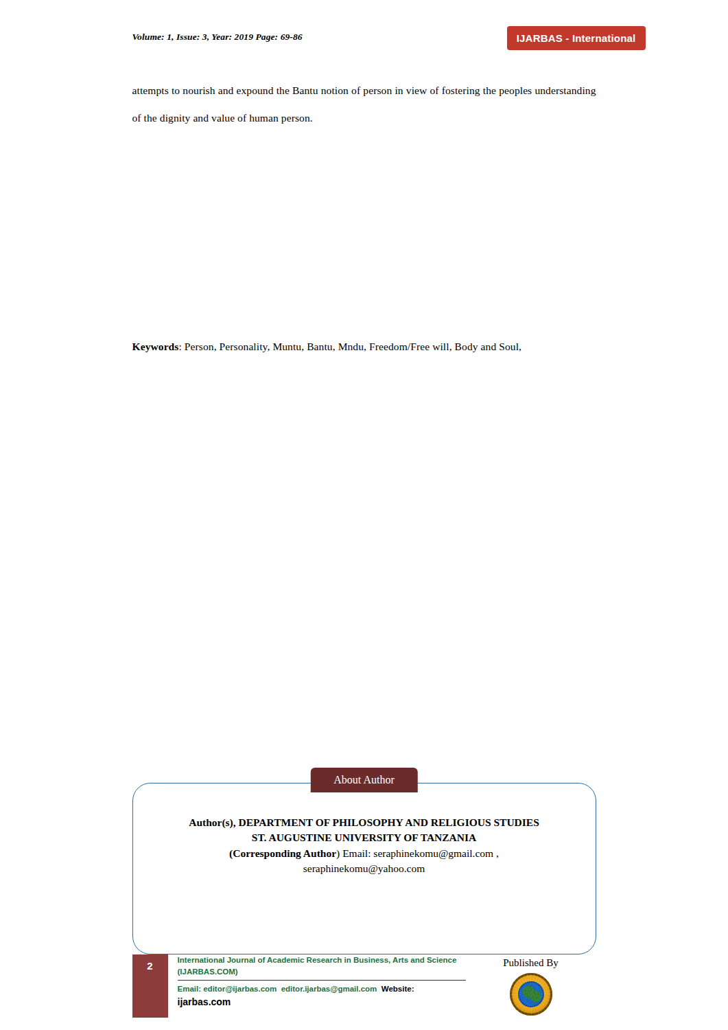Volume: 1, Issue: 3, Year: 2019 Page: 69-86
IJARBAS - International
attempts to nourish and expound the Bantu notion of person in view of fostering the peoples understanding of the dignity and value of human person.
Keywords: Person, Personality, Muntu, Bantu, Mndu, Freedom/Free will, Body and Soul,
About Author
Author(s), DEPARTMENT OF PHILOSOPHY AND RELIGIOUS STUDIES
ST. AUGUSTINE UNIVERSITY OF TANZANIA
(Corresponding Author) Email: seraphinekomu@gmail.com ,
seraphinekomu@yahoo.com
2
International Journal of Academic Research in Business, Arts and Science (IJARBAS.COM) Email: editor@ijarbas.com editor.ijarbas@gmail.com Website: ijarbas.com
Published By